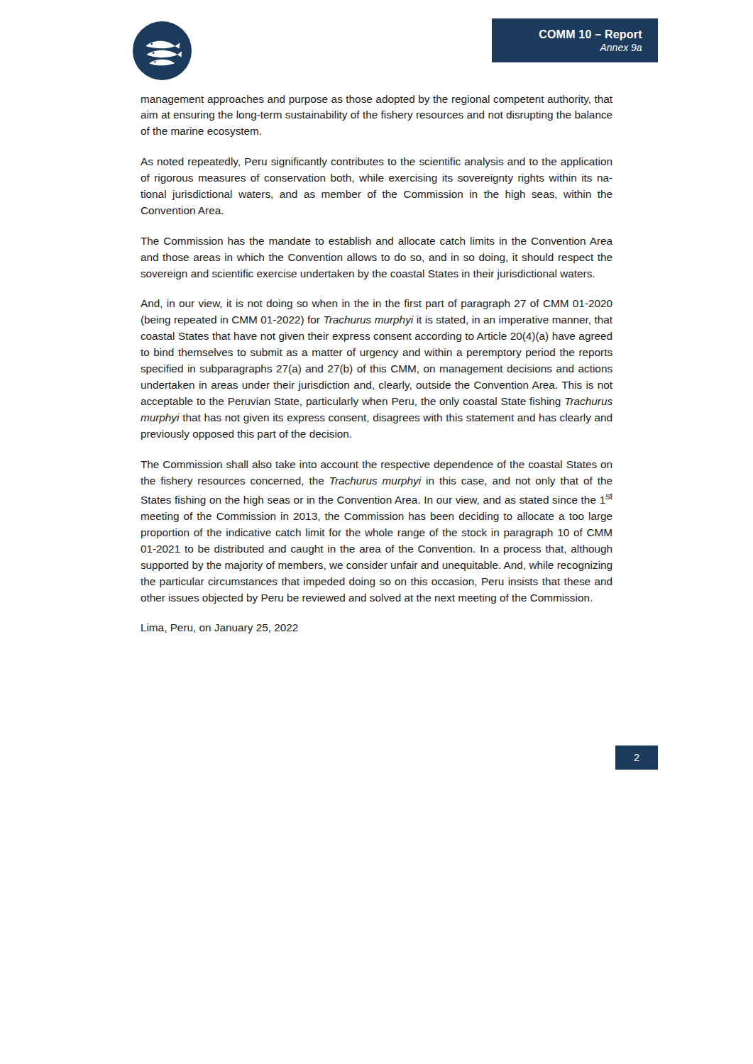COMM 10 – Report
Annex 9a
management approaches and purpose as those adopted by the regional competent authority, that aim at ensuring the long-term sustainability of the fishery resources and not disrupting the balance of the marine ecosystem.
As noted repeatedly, Peru significantly contributes to the scientific analysis and to the application of rigorous measures of conservation both, while exercising its sovereignty rights within its national jurisdictional waters, and as member of the Commission in the high seas, within the Convention Area.
The Commission has the mandate to establish and allocate catch limits in the Convention Area and those areas in which the Convention allows to do so, and in so doing, it should respect the sovereign and scientific exercise undertaken by the coastal States in their jurisdictional waters.
And, in our view, it is not doing so when in the in the first part of paragraph 27 of CMM 01-2020 (being repeated in CMM 01-2022) for Trachurus murphyi it is stated, in an imperative manner, that coastal States that have not given their express consent according to Article 20(4)(a) have agreed to bind themselves to submit as a matter of urgency and within a peremptory period the reports specified in subparagraphs 27(a) and 27(b) of this CMM, on management decisions and actions undertaken in areas under their jurisdiction and, clearly, outside the Convention Area. This is not acceptable to the Peruvian State, particularly when Peru, the only coastal State fishing Trachurus murphyi that has not given its express consent, disagrees with this statement and has clearly and previously opposed this part of the decision.
The Commission shall also take into account the respective dependence of the coastal States on the fishery resources concerned, the Trachurus murphyi in this case, and not only that of the States fishing on the high seas or in the Convention Area. In our view, and as stated since the 1st meeting of the Commission in 2013, the Commission has been deciding to allocate a too large proportion of the indicative catch limit for the whole range of the stock in paragraph 10 of CMM 01-2021 to be distributed and caught in the area of the Convention. In a process that, although supported by the majority of members, we consider unfair and unequitable. And, while recognizing the particular circumstances that impeded doing so on this occasion, Peru insists that these and other issues objected by Peru be reviewed and solved at the next meeting of the Commission.
Lima, Peru, on January 25, 2022
2